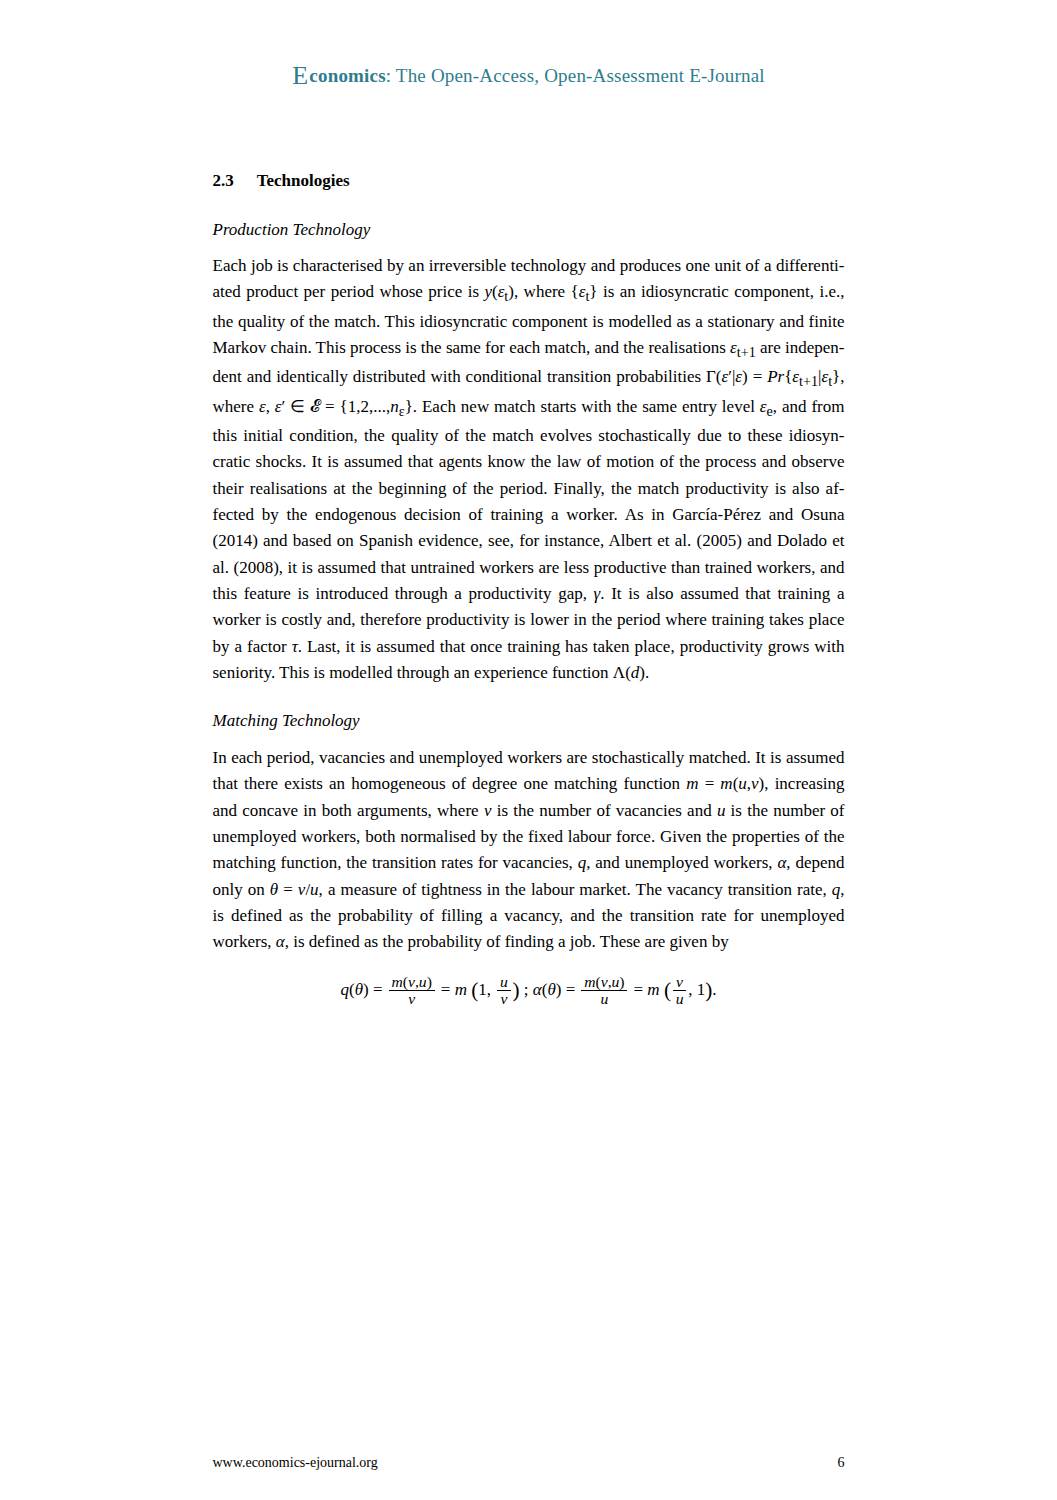Economics: The Open-Access, Open-Assessment E-Journal
2.3 Technologies
Production Technology
Each job is characterised by an irreversible technology and produces one unit of a differentiated product per period whose price is y(εt), where {εt} is an idiosyncratic component, i.e., the quality of the match. This idiosyncratic component is modelled as a stationary and finite Markov chain. This process is the same for each match, and the realisations εt+1 are independent and identically distributed with conditional transition probabilities Γ(ε′|ε) = Pr{εt+1|εt}, where ε, ε′ ∈ 𝓔 = {1,2,...,nε}. Each new match starts with the same entry level εe, and from this initial condition, the quality of the match evolves stochastically due to these idiosyncratic shocks. It is assumed that agents know the law of motion of the process and observe their realisations at the beginning of the period. Finally, the match productivity is also affected by the endogenous decision of training a worker. As in García-Pérez and Osuna (2014) and based on Spanish evidence, see, for instance, Albert et al. (2005) and Dolado et al. (2008), it is assumed that untrained workers are less productive than trained workers, and this feature is introduced through a productivity gap, γ. It is also assumed that training a worker is costly and, therefore productivity is lower in the period where training takes place by a factor τ. Last, it is assumed that once training has taken place, productivity grows with seniority. This is modelled through an experience function Λ(d).
Matching Technology
In each period, vacancies and unemployed workers are stochastically matched. It is assumed that there exists an homogeneous of degree one matching function m = m(u,v), increasing and concave in both arguments, where v is the number of vacancies and u is the number of unemployed workers, both normalised by the fixed labour force. Given the properties of the matching function, the transition rates for vacancies, q, and unemployed workers, α, depend only on θ = v/u, a measure of tightness in the labour market. The vacancy transition rate, q, is defined as the probability of filling a vacancy, and the transition rate for unemployed workers, α, is defined as the probability of finding a job. These are given by
q(θ) = m(v,u) v = m (1, uv) ; α(θ) = m(v,u) u = m (vu, 1).
www.economics-ejournal.org 6